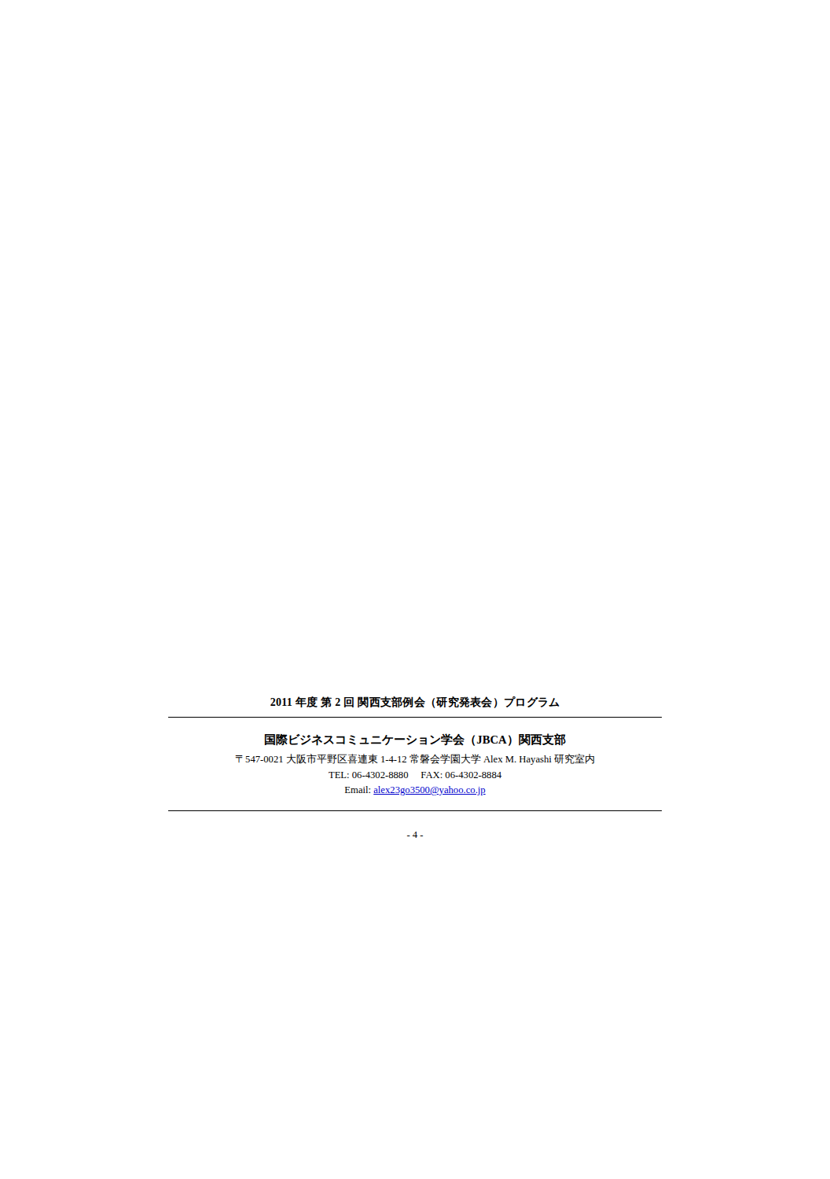2011 年度 第 2 回 関西支部例会（研究発表会）プログラム
国際ビジネスコミュニケーション学会（JBCA）関西支部
〒547-0021 大阪市平野区喜連東 1-4-12 常磐会学園大学 Alex M. Hayashi 研究室内
TEL: 06-4302-8880 FAX: 06-4302-8884
Email: alex23go3500@yahoo.co.jp
- 4 -